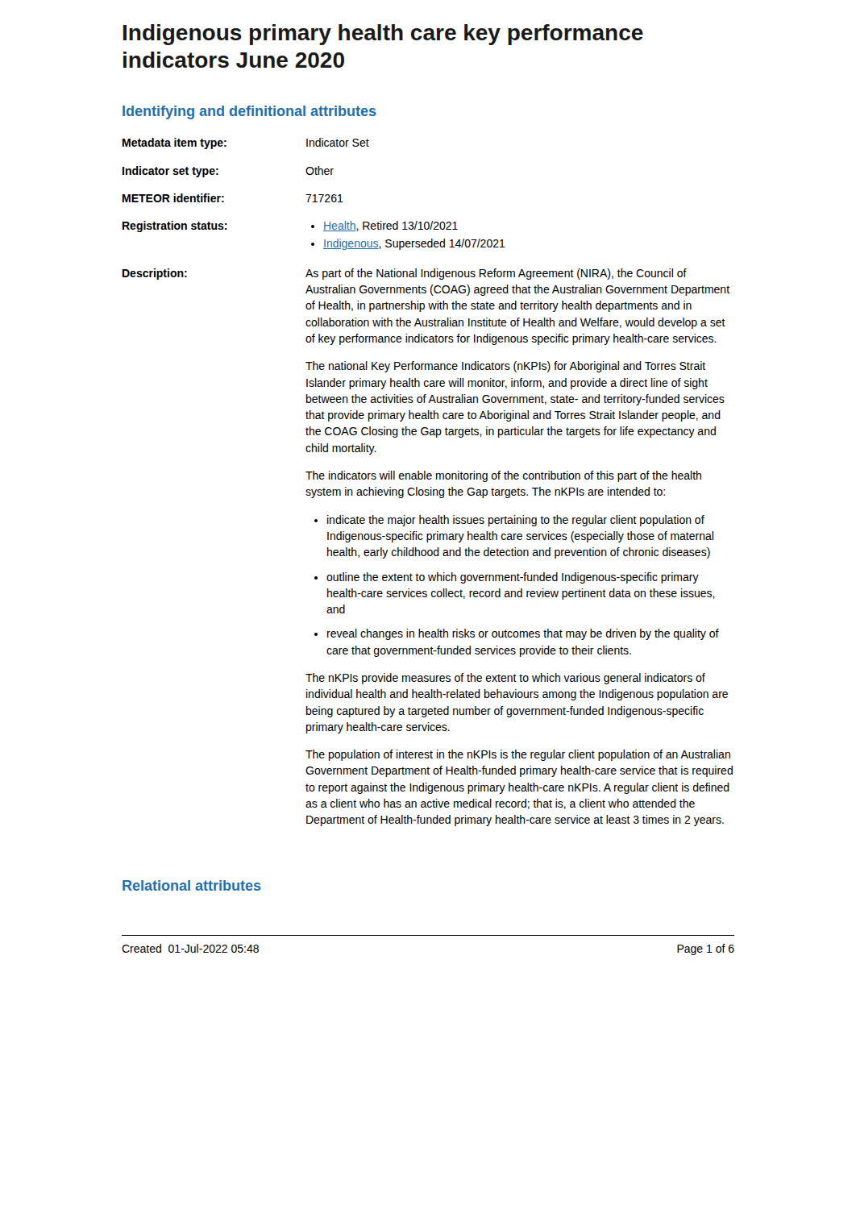Indigenous primary health care key performance
indicators June 2020
Identifying and definitional attributes
| Metadata item type: | Indicator Set |
| Indicator set type: | Other |
| METEOR identifier: | 717261 |
| Registration status: | Health , Retired 13/10/2021 Indigenous , Superseded 14/07/2021 |
| Description: | As part of the National Indigenous Reform Agreement (NIRA), the Council of Australian Governments (COAG) agreed that the Australian Government Department of Health, in partnership with the state and territory health departments and in collaboration with the Australian Institute of Health and Welfare, would develop a set of key performance indicators for Indigenous specific primary health-care services. The national Key Performance Indicators (nKPIs) for Aboriginal and Torres Strait Islander primary health care will monitor, inform, and provide a direct line of sight between the activities of Australian Government, state- and territory-funded services that provide primary health care to Aboriginal and Torres Strait Islander people, and the COAG Closing the Gap targets, in particular the targets for life expectancy and child mortality. The indicators will enable monitoring of the contribution of this part of the health system in achieving Closing the Gap targets. The nKPIs are intended to: indicate the major health issues pertaining to the regular client population of Indigenous-specific primary health care services (especially those of maternal health, early childhood and the detection and prevention of chronic diseases) outline the extent to which government-funded Indigenous-specific primary health-care services collect, record and review pertinent data on these issues, and reveal changes in health risks or outcomes that may be driven by the quality of care that government-funded services provide to their clients. The nKPIs provide measures of the extent to which various general indicators of individual health and health-related behaviours among the Indigenous population are being captured by a targeted number of government-funded Indigenous-specific primary health-care services. The population of interest in the nKPIs is the regular client population of an Australian Government Department of Health-funded primary health-care service that is required to report against the Indigenous primary health-care nKPIs. A regular client is defined as a client who has an active medical record; that is, a client who attended the Department of Health-funded primary health-care service at least 3 times in 2 years. |
Relational attributes
Created 01-Jul-2022 05:48 Page 1 of 6